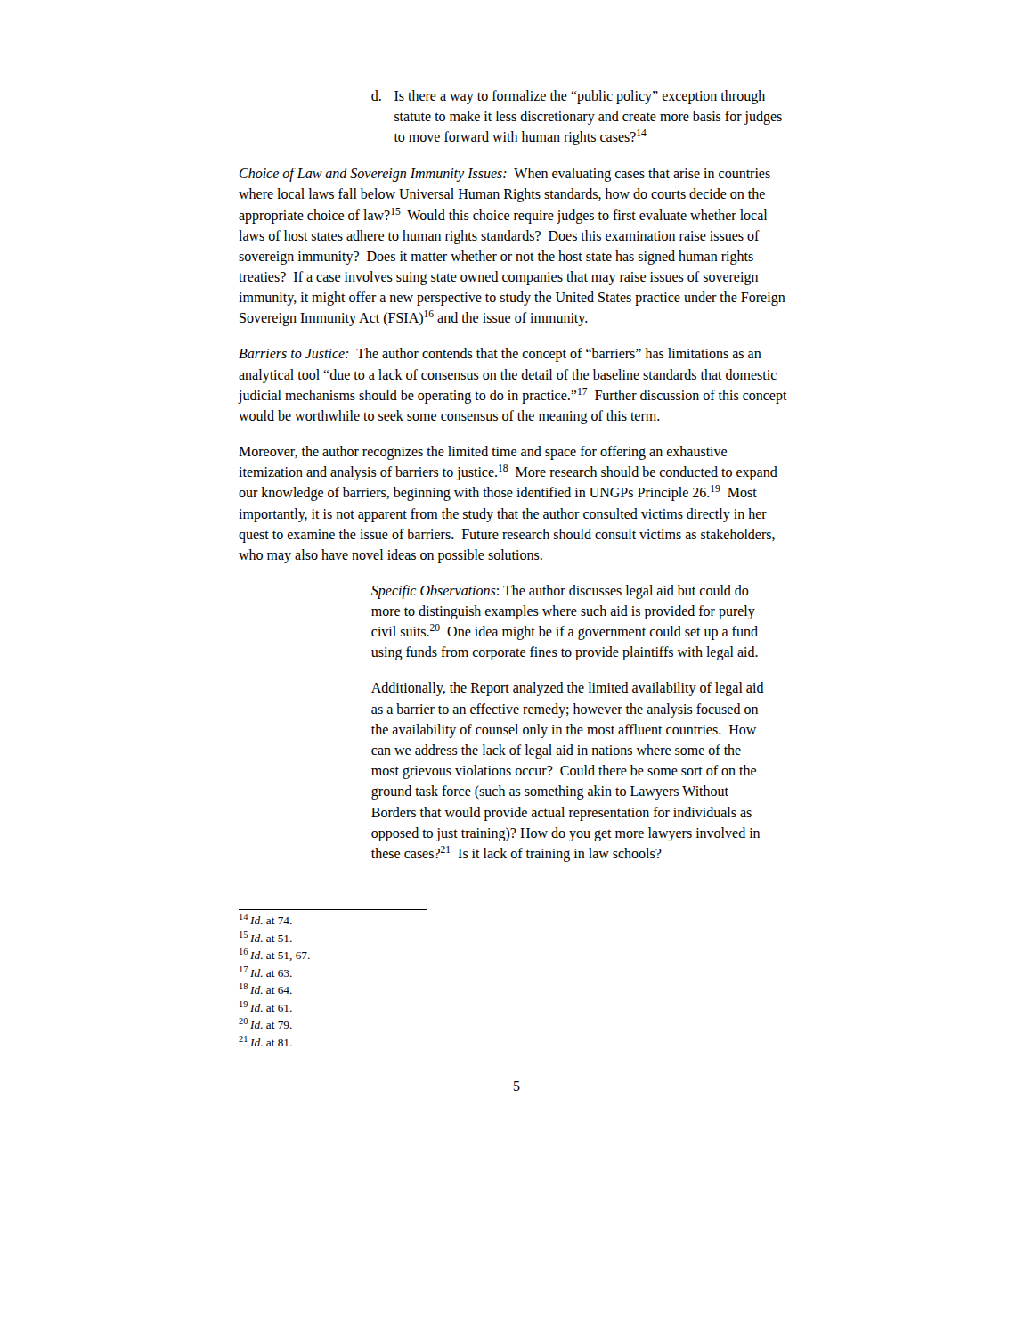d. Is there a way to formalize the “public policy” exception through statute to make it less discretionary and create more basis for judges to move forward with human rights cases?14
Choice of Law and Sovereign Immunity Issues: When evaluating cases that arise in countries where local laws fall below Universal Human Rights standards, how do courts decide on the appropriate choice of law?15 Would this choice require judges to first evaluate whether local laws of host states adhere to human rights standards? Does this examination raise issues of sovereign immunity? Does it matter whether or not the host state has signed human rights treaties? If a case involves suing state owned companies that may raise issues of sovereign immunity, it might offer a new perspective to study the United States practice under the Foreign Sovereign Immunity Act (FSIA)16 and the issue of immunity.
Barriers to Justice: The author contends that the concept of “barriers” has limitations as an analytical tool “due to a lack of consensus on the detail of the baseline standards that domestic judicial mechanisms should be operating to do in practice.”17 Further discussion of this concept would be worthwhile to seek some consensus of the meaning of this term.
Moreover, the author recognizes the limited time and space for offering an exhaustive itemization and analysis of barriers to justice.18 More research should be conducted to expand our knowledge of barriers, beginning with those identified in UNGPs Principle 26.19 Most importantly, it is not apparent from the study that the author consulted victims directly in her quest to examine the issue of barriers. Future research should consult victims as stakeholders, who may also have novel ideas on possible solutions.
Specific Observations: The author discusses legal aid but could do more to distinguish examples where such aid is provided for purely civil suits.20 One idea might be if a government could set up a fund using funds from corporate fines to provide plaintiffs with legal aid.
Additionally, the Report analyzed the limited availability of legal aid as a barrier to an effective remedy; however the analysis focused on the availability of counsel only in the most affluent countries. How can we address the lack of legal aid in nations where some of the most grievous violations occur? Could there be some sort of on the ground task force (such as something akin to Lawyers Without Borders that would provide actual representation for individuals as opposed to just training)? How do you get more lawyers involved in these cases?21 Is it lack of training in law schools?
14 Id. at 74.
15 Id. at 51.
16 Id. at 51, 67.
17 Id. at 63.
18 Id. at 64.
19 Id. at 61.
20 Id. at 79.
21 Id. at 81.
5